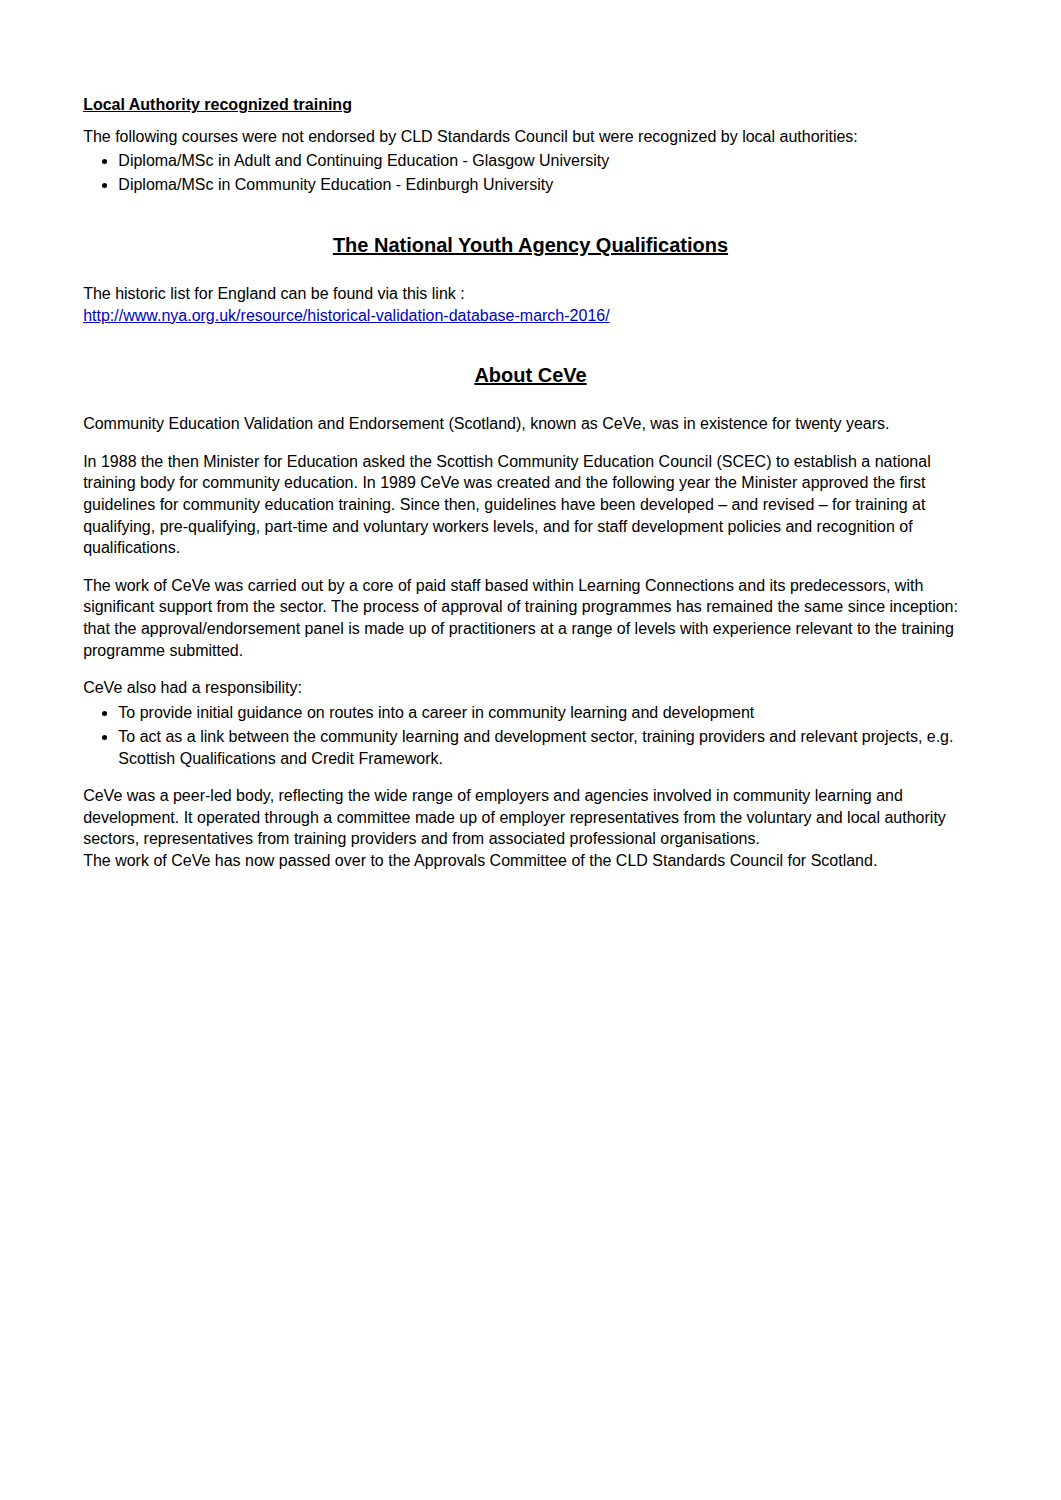Local Authority recognized training
The following courses were not endorsed by CLD Standards Council but were recognized by local authorities:
Diploma/MSc in Adult and Continuing Education - Glasgow University
Diploma/MSc in Community Education - Edinburgh University
The National Youth Agency Qualifications
The historic list for England can be found via this link :
http://www.nya.org.uk/resource/historical-validation-database-march-2016/
About CeVe
Community Education Validation and Endorsement (Scotland), known as CeVe, was in existence for twenty years.
In 1988 the then Minister for Education asked the Scottish Community Education Council (SCEC) to establish a national training body for community education. In 1989 CeVe was created and the following year the Minister approved the first guidelines for community education training. Since then, guidelines have been developed – and revised – for training at qualifying, pre-qualifying, part-time and voluntary workers levels, and for staff development policies and recognition of qualifications.
The work of CeVe was carried out by a core of paid staff based within Learning Connections and its predecessors, with significant support from the sector. The process of approval of training programmes has remained the same since inception: that the approval/endorsement panel is made up of practitioners at a range of levels with experience relevant to the training programme submitted.
CeVe also had a responsibility:
To provide initial guidance on routes into a career in community learning and development
To act as a link between the community learning and development sector, training providers and relevant projects, e.g. Scottish Qualifications and Credit Framework.
CeVe was a peer-led body, reflecting the wide range of employers and agencies involved in community learning and development. It operated through a committee made up of employer representatives from the voluntary and local authority sectors, representatives from training providers and from associated professional organisations.
The work of CeVe has now passed over to the Approvals Committee of the CLD Standards Council for Scotland.